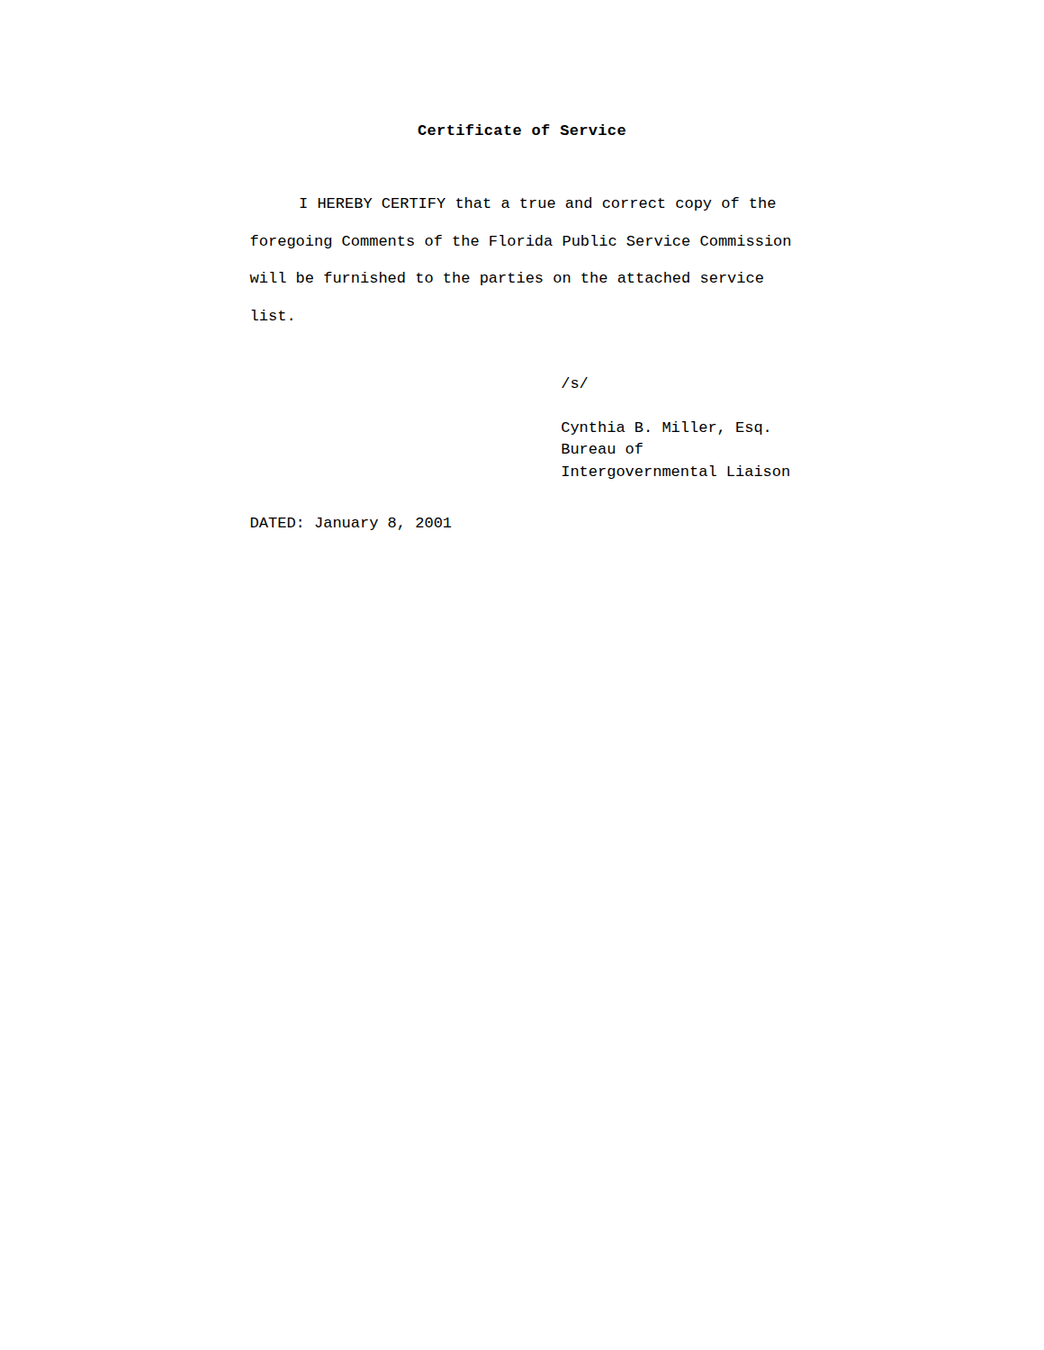Certificate of Service
I HEREBY CERTIFY that a true and correct copy of the foregoing Comments of the Florida Public Service Commission will be furnished to the parties on the attached service list.
/s/
Cynthia B. Miller, Esq.
Bureau of Intergovernmental Liaison
DATED: January 8, 2001